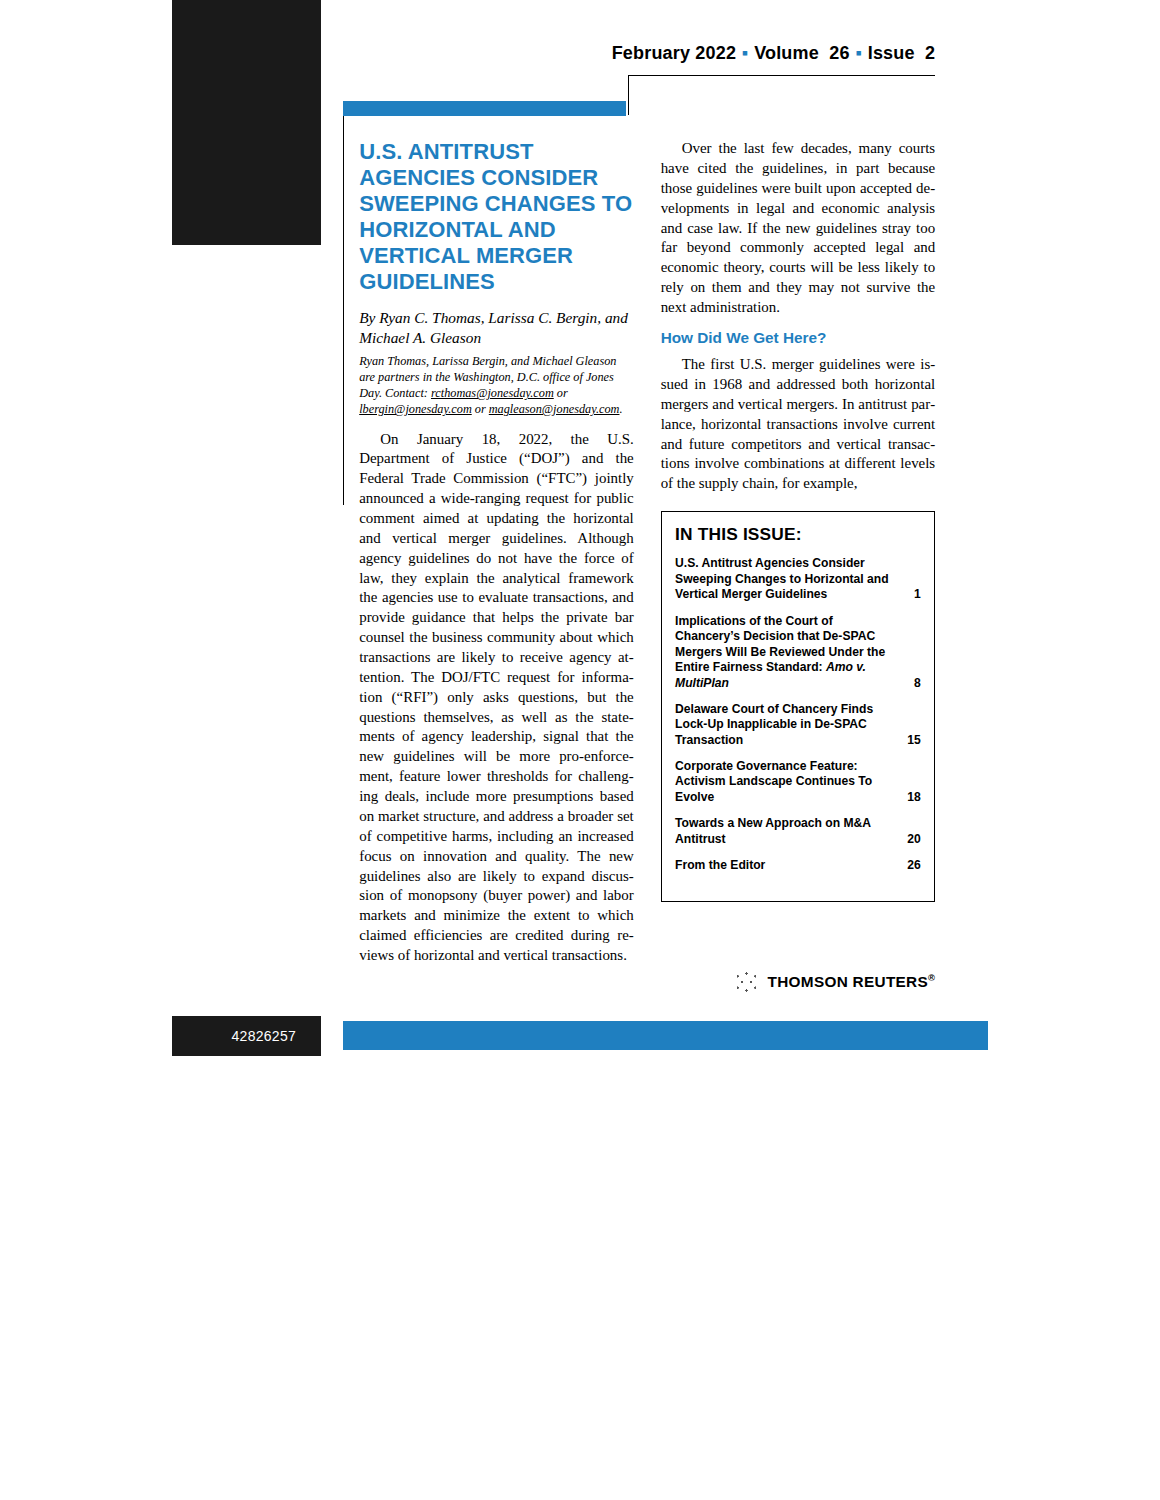The M&A LAWYER
February 2022▪Volume 26▪Issue 2
U.S. ANTITRUST AGENCIES CONSIDER SWEEPING CHANGES TO HORIZONTAL AND VERTICAL MERGER GUIDELINES
By Ryan C. Thomas, Larissa C. Bergin, and Michael A. Gleason
Ryan Thomas, Larissa Bergin, and Michael Gleason are partners in the Washington, D.C. office of Jones Day. Contact: rcthomas@jonesday.com or lbergin@jonesday.com or magleason@jonesday.com.
On January 18, 2022, the U.S. Department of Justice (“DOJ”) and the Federal Trade Commission (“FTC”) jointly announced a wide-ranging request for public comment aimed at updating the horizontal and vertical merger guidelines. Although agency guidelines do not have the force of law, they explain the analytical framework the agencies use to evaluate transactions, and provide guidance that helps the private bar counsel the business community about which transactions are likely to receive agency attention. The DOJ/FTC request for information (“RFI”) only asks questions, but the questions themselves, as well as the statements of agency leadership, signal that the new guidelines will be more pro-enforcement, feature lower thresholds for challenging deals, include more presumptions based on market structure, and address a broader set of competitive harms, including an increased focus on innovation and quality. The new guidelines also are likely to expand discussion of monopsony (buyer power) and labor markets and minimize the extent to which claimed efficiencies are credited during reviews of horizontal and vertical transactions.
Over the last few decades, many courts have cited the guidelines, in part because those guidelines were built upon accepted developments in legal and economic analysis and case law. If the new guidelines stray too far beyond commonly accepted legal and economic theory, courts will be less likely to rely on them and they may not survive the next administration.
How Did We Get Here?
The first U.S. merger guidelines were issued in 1968 and addressed both horizontal mergers and vertical mergers. In antitrust parlance, horizontal transactions involve current and future competitors and vertical transactions involve combinations at different levels of the supply chain, for example,
IN THIS ISSUE:
U.S. Antitrust Agencies Consider Sweeping Changes to Horizontal and Vertical Merger Guidelines 1
Implications of the Court of Chancery’s Decision that De-SPAC Mergers Will Be Reviewed Under the Entire Fairness Standard: Amo v. MultiPlan 8
Delaware Court of Chancery Finds Lock-Up Inapplicable in De-SPAC Transaction 15
Corporate Governance Feature: Activism Landscape Continues To Evolve 18
Towards a New Approach on M&A Antitrust 20
From the Editor 26
THOMSON REUTERS®
42826257